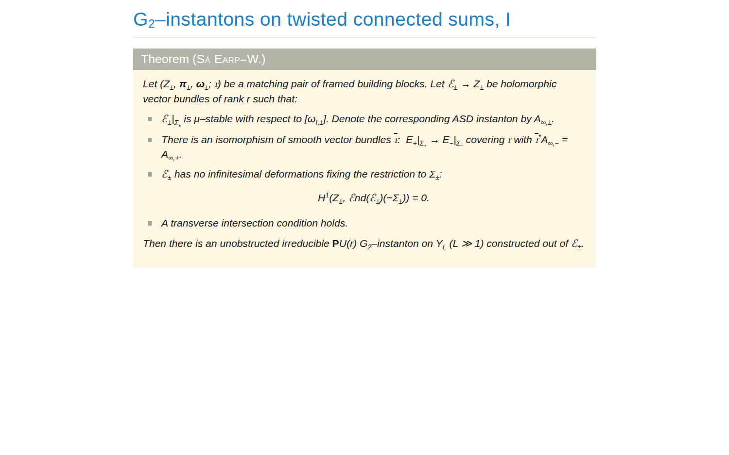G2–instantons on twisted connected sums, I
Theorem (Sá Earp–W.)
Let (Z±, π±, ω±; 𝔯) be a matching pair of framed building blocks. Let ℰ± → Z± be holomorphic vector bundles of rank r such that:
ℰ±|Σ± is μ–stable with respect to [ωI,±]. Denote the corresponding ASD instanton by A∞,±.
There is an isomorphism of smooth vector bundles 𝔯: E+|Σ+ → E−|Σ− covering 𝔯 with 𝔯*A∞,− = A∞,+.
ℰ± has no infinitesimal deformations fixing the restriction to Σ±:
H1(Z±, ℰnd(ℰ±)(−Σ±)) = 0.
A transverse intersection condition holds.
Then there is an unobstructed irreducible PU(r) G2–instanton on YL (L ≫ 1) constructed out of ℰ±.